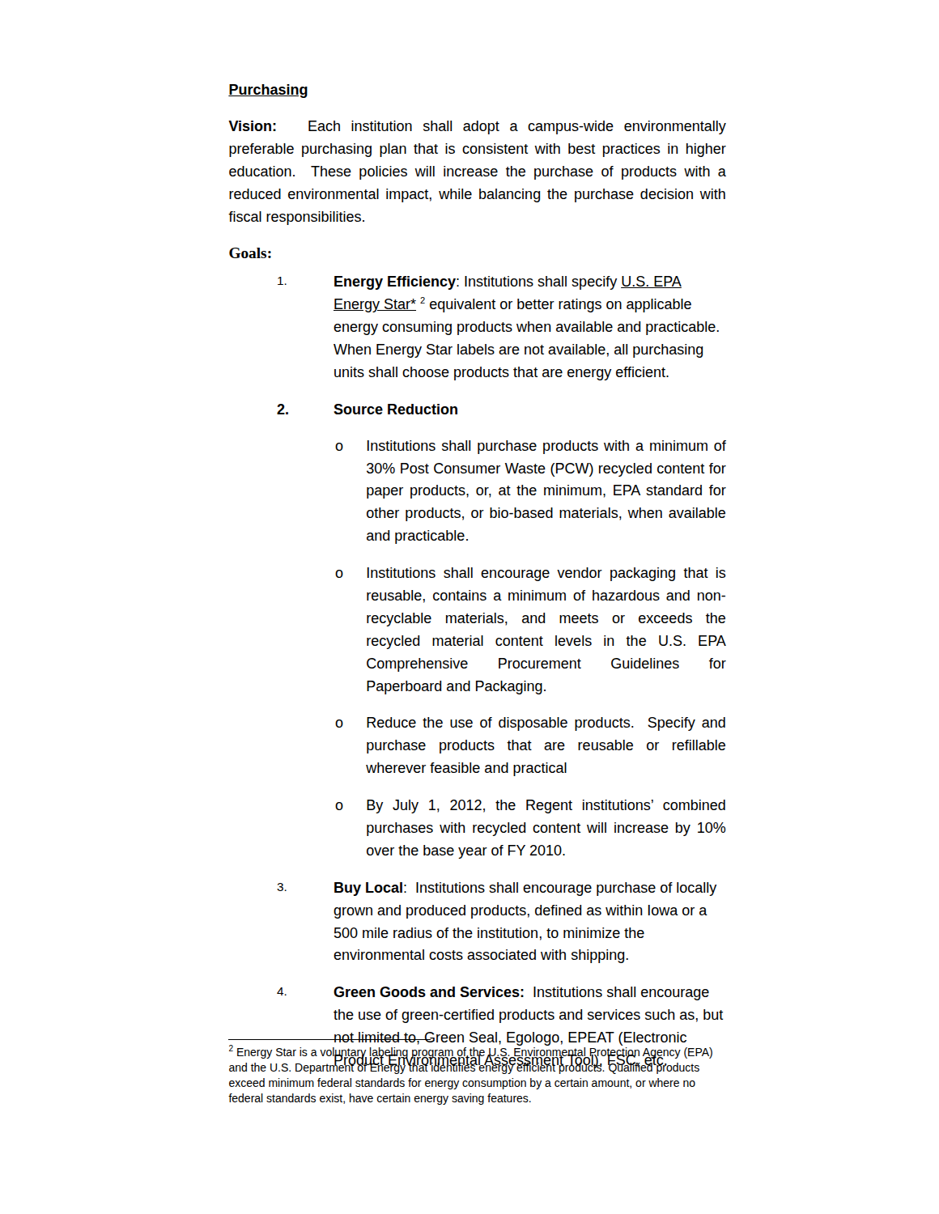Purchasing
Vision: Each institution shall adopt a campus-wide environmentally preferable purchasing plan that is consistent with best practices in higher education. These policies will increase the purchase of products with a reduced environmental impact, while balancing the purchase decision with fiscal responsibilities.
Goals:
1. Energy Efficiency: Institutions shall specify U.S. EPA Energy Star* 2 equivalent or better ratings on applicable energy consuming products when available and practicable. When Energy Star labels are not available, all purchasing units shall choose products that are energy efficient.
2. Source Reduction
o Institutions shall purchase products with a minimum of 30% Post Consumer Waste (PCW) recycled content for paper products, or, at the minimum, EPA standard for other products, or bio-based materials, when available and practicable.
o Institutions shall encourage vendor packaging that is reusable, contains a minimum of hazardous and non-recyclable materials, and meets or exceeds the recycled material content levels in the U.S. EPA Comprehensive Procurement Guidelines for Paperboard and Packaging.
o Reduce the use of disposable products. Specify and purchase products that are reusable or refillable wherever feasible and practical
o By July 1, 2012, the Regent institutions’ combined purchases with recycled content will increase by 10% over the base year of FY 2010.
3. Buy Local: Institutions shall encourage purchase of locally grown and produced products, defined as within Iowa or a 500 mile radius of the institution, to minimize the environmental costs associated with shipping.
4. Green Goods and Services: Institutions shall encourage the use of green-certified products and services such as, but not limited to, Green Seal, Egologo, EPEAT (Electronic Product Environmental Assessment Tool), FSC, etc.
2 Energy Star is a voluntary labeling program of the U.S. Environmental Protection Agency (EPA) and the U.S. Department of Energy that identifies energy efficient products. Qualified products exceed minimum federal standards for energy consumption by a certain amount, or where no federal standards exist, have certain energy saving features.